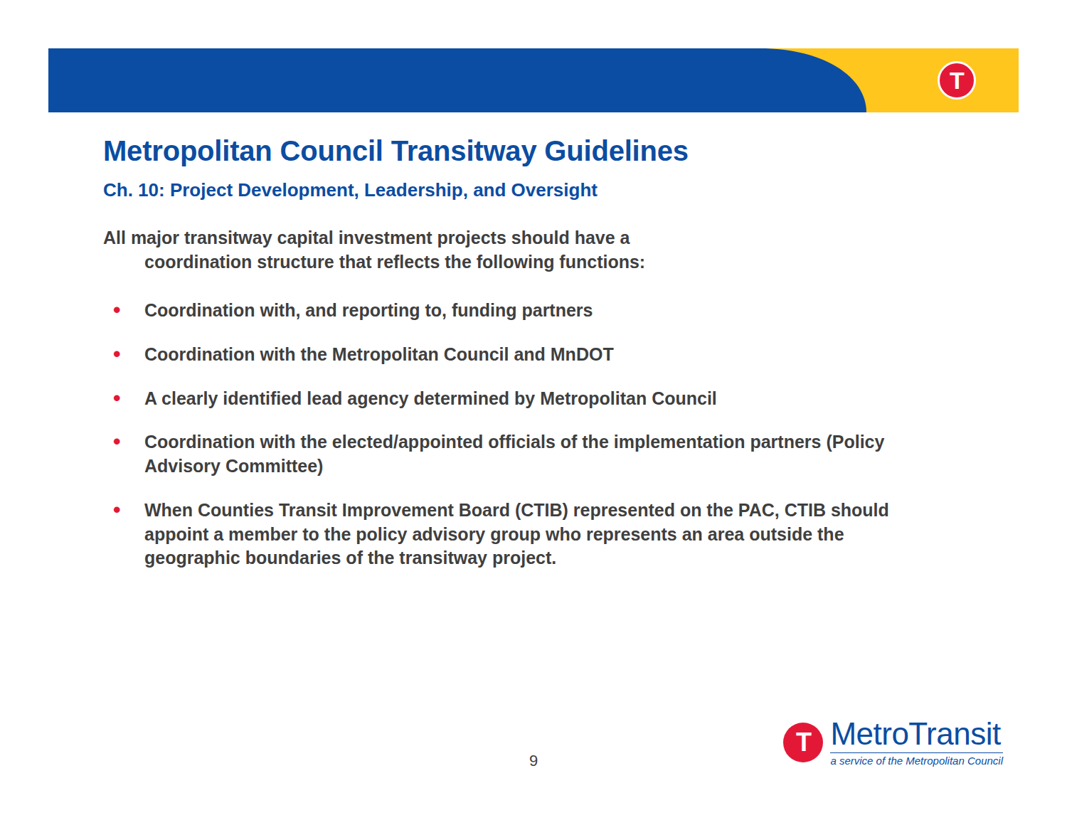T
Metropolitan Council Transitway Guidelines
Ch. 10: Project Development, Leadership, and Oversight
All major transitway capital investment projects should have a coordination structure that reflects the following functions:
Coordination with, and reporting to, funding partners
Coordination with the Metropolitan Council and MnDOT
A clearly identified lead agency determined by Metropolitan Council
Coordination with the elected/appointed officials of the implementation partners (Policy Advisory Committee)
When Counties Transit Improvement Board (CTIB) represented on the PAC, CTIB should appoint a member to the policy advisory group who represents an area outside the geographic boundaries of the transitway project.
9
T
MetroTransit a service of the Metropolitan Council